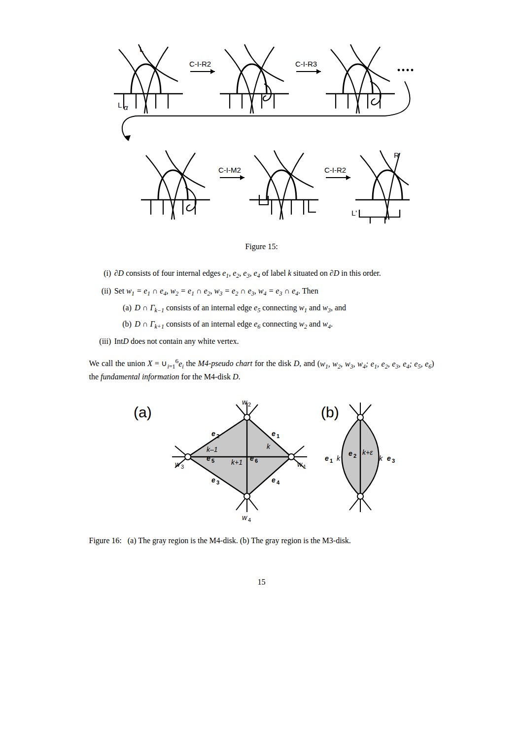L L α C-I-R2 C-I-R3 C-I-M2 C-I-R2 R L'
Figure 15:
∂D consists of four internal edges e1, e2, e3, e4 of label k situated on ∂D in this order.
Set w1 = e1 ∩ e4, w2 = e1 ∩ e2, w3 = e2 ∩ e3, w4 = e3 ∩ e4. Then
D ∩ Γk−1 consists of an internal edge e5 connecting w1 and w3, and
D ∩ Γk+1 consists of an internal edge e6 connecting w2 and w4.
IntD does not contain any white vertex.
We call the union X = ∪i=16ei the M4-pseudo chart for the disk D, and (w1, w2, w3, w4; e1, e2, e3, e4; e5, e6) the fundamental information for the M4-disk D.
(a) w2 w4 w1 w3 e2 e1 e3 e4 e5 e6 k k–1 k+1 (b) e1 e3 e2 k k k+ε
Figure 16: (a) The gray region is the M4-disk. (b) The gray region is the M3-disk.
15